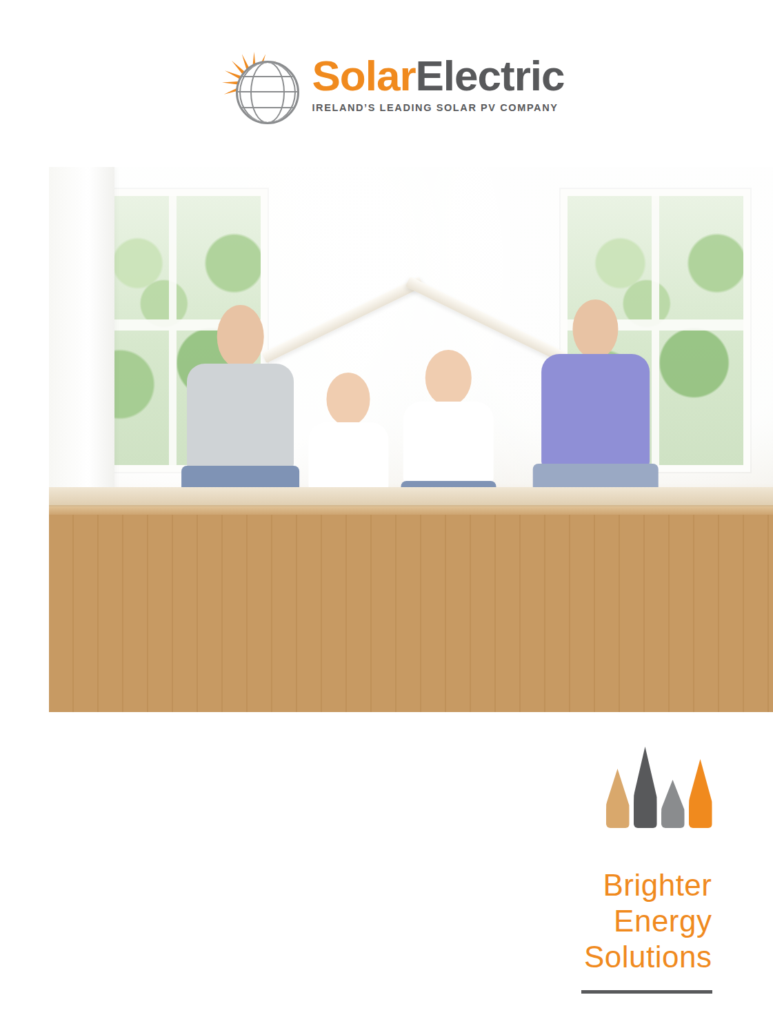Solar Electric
IRELAND’S LEADING SOLAR PV COMPANY
Brighter
Energy
Solutions